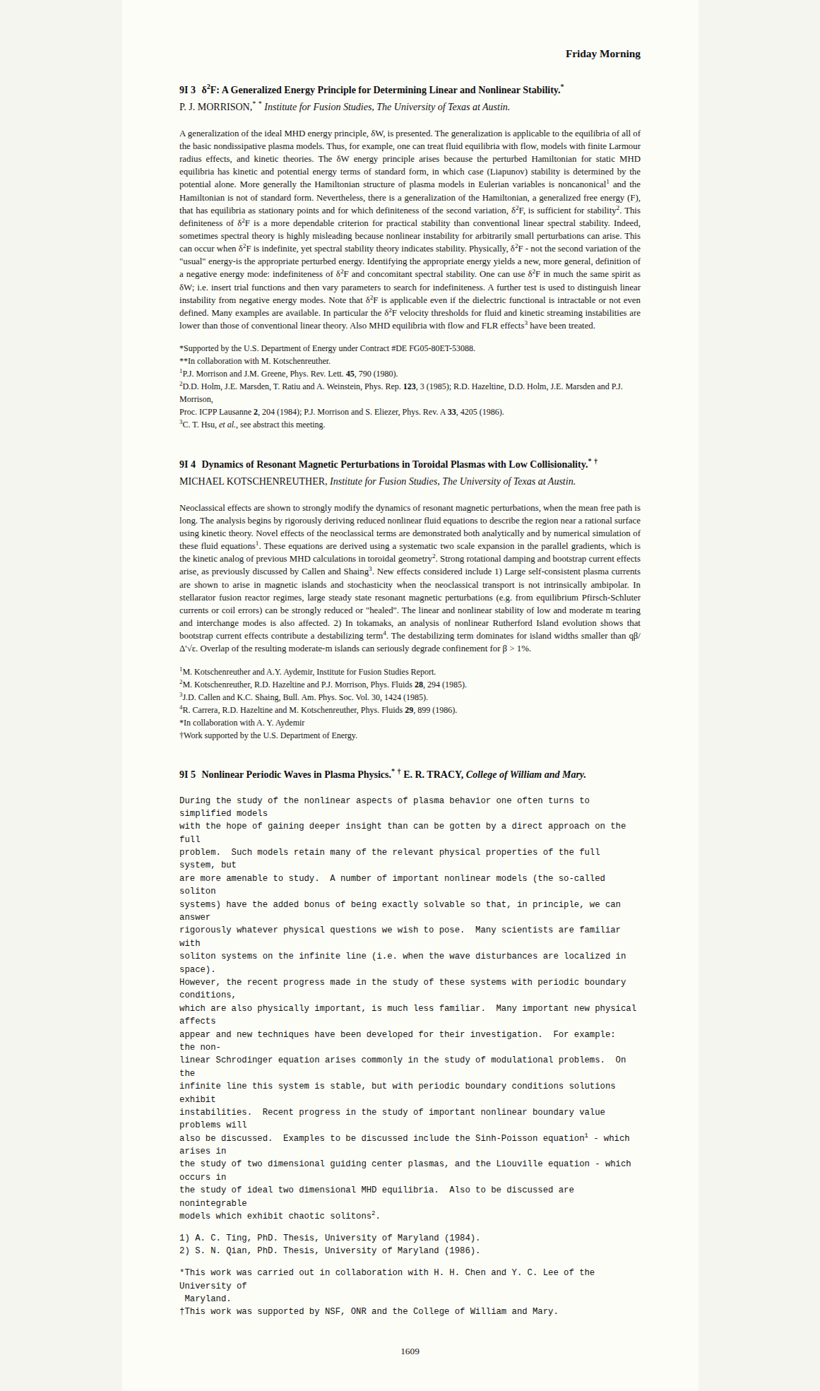Friday Morning
9I 3δ2F: A Generalized Energy Principle for Determining Linear and Nonlinear Stability.*
P. J. MORRISON,* * Institute for Fusion Studies, The University of Texas at Austin.
A generalization of the ideal MHD energy principle, δW, is presented. The generalization is applicable to the equilibria of all of the basic nondissipative plasma models. Thus, for example, one can treat fluid equilibria with flow, models with finite Larmour radius effects, and kinetic theories. The δW energy principle arises because the perturbed Hamiltonian for static MHD equilibria has kinetic and potential energy terms of standard form, in which case (Liapunov) stability is determined by the potential alone. More generally the Hamiltonian structure of plasma models in Eulerian variables is noncanonical1 and the Hamiltonian is not of standard form. Nevertheless, there is a generalization of the Hamiltonian, a generalized free energy (F), that has equilibria as stationary points and for which definiteness of the second variation, δ2F, is sufficient for stability2. This definiteness of δ2F is a more dependable criterion for practical stability than conventional linear spectral stability. Indeed, sometimes spectral theory is highly misleading because nonlinear instability for arbitrarily small perturbations can arise. This can occur when δ2F is indefinite, yet spectral stability theory indicates stability. Physically, δ2F - not the second variation of the "usual" energy-is the appropriate perturbed energy. Identifying the appropriate energy yields a new, more general, definition of a negative energy mode: indefiniteness of δ2F and concomitant spectral stability. One can use δ2F in much the same spirit as δW; i.e. insert trial functions and then vary parameters to search for indefiniteness. A further test is used to distinguish linear instability from negative energy modes. Note that δ2F is applicable even if the dielectric functional is intractable or not even defined. Many examples are available. In particular the δ2F velocity thresholds for fluid and kinetic streaming instabilities are lower than those of conventional linear theory. Also MHD equilibria with flow and FLR effects3 have been treated.
*Supported by the U.S. Department of Energy under Contract #DE FG05-80ET-53088.
**In collaboration with M. Kotschenreuther.
1P.J. Morrison and J.M. Greene, Phys. Rev. Lett. 45, 790 (1980).
2D.D. Holm, J.E. Marsden, T. Ratiu and A. Weinstein, Phys. Rep. 123, 3 (1985); R.D. Hazeltine, D.D. Holm, J.E. Marsden and P.J. Morrison,
Proc. ICPP Lausanne 2, 204 (1984); P.J. Morrison and S. Eliezer, Phys. Rev. A 33, 4205 (1986).
3C. T. Hsu, et al., see abstract this meeting.
9I 4 Dynamics of Resonant Magnetic Perturbations in Toroidal Plasmas with Low Collisionality.* †
MICHAEL KOTSCHENREUTHER, Institute for Fusion Studies, The University of Texas at Austin.
Neoclassical effects are shown to strongly modify the dynamics of resonant magnetic perturbations, when the mean free path is long. The analysis begins by rigorously deriving reduced nonlinear fluid equations to describe the region near a rational surface using kinetic theory. Novel effects of the neoclassical terms are demonstrated both analytically and by numerical simulation of these fluid equations1. These equations are derived using a systematic two scale expansion in the parallel gradients, which is the kinetic analog of previous MHD calculations in toroidal geometry2. Strong rotational damping and bootstrap current effects arise, as previously discussed by Callen and Shaing3. New effects considered include 1) Large self-consistent plasma currents are shown to arise in magnetic islands and stochasticity when the neoclassical transport is not intrinsically ambipolar. In stellarator fusion reactor regimes, large steady state resonant magnetic perturbations (e.g. from equilibrium Pfirsch-Schluter currents or coil errors) can be strongly reduced or "healed". The linear and nonlinear stability of low and moderate m tearing and interchange modes is also affected. 2) In tokamaks, an analysis of nonlinear Rutherford Island evolution shows that bootstrap current effects contribute a destabilizing term4. The destabilizing term dominates for island widths smaller than qβ/Δ'√ε. Overlap of the resulting moderate-m islands can seriously degrade confinement for β > 1%.
1M. Kotschenreuther and A.Y. Aydemir, Institute for Fusion Studies Report.
2M. Kotschenreuther, R.D. Hazeltine and P.J. Morrison, Phys. Fluids 28, 294 (1985).
3J.D. Callen and K.C. Shaing, Bull. Am. Phys. Soc. Vol. 30, 1424 (1985).
4R. Carrera, R.D. Hazeltine and M. Kotschenreuther, Phys. Fluids 29, 899 (1986).
*In collaboration with A. Y. Aydemir
†Work supported by the U.S. Department of Energy.
9I 5 Nonlinear Periodic Waves in Plasma Physics.* † E. R. TRACY, College of William and Mary.
During the study of the nonlinear aspects of plasma behavior one often turns to simplified models with the hope of gaining deeper insight than can be gotten by a direct approach on the full problem. Such models retain many of the relevant physical properties of the full system, but are more amenable to study. A number of important nonlinear models (the so-called soliton systems) have the added bonus of being exactly solvable so that, in principle, we can answer rigorously whatever physical questions we wish to pose. Many scientists are familiar with soliton systems on the infinite line (i.e. when the wave disturbances are localized in space). However, the recent progress made in the study of these systems with periodic boundary conditions, which are also physically important, is much less familiar. Many important new physical affects appear and new techniques have been developed for their investigation. For example: the non- linear Schrodinger equation arises commonly in the study of modulational problems. On the infinite line this system is stable, but with periodic boundary conditions solutions exhibit instabilities. Recent progress in the study of important nonlinear boundary value problems will also be discussed. Examples to be discussed include the Sinh-Poisson equation1 - which arises in the study of two dimensional guiding center plasmas, and the Liouville equation - which occurs in the study of ideal two dimensional MHD equilibria. Also to be discussed are nonintegrable models which exhibit chaotic solitons2.
1) A. C. Ting, PhD. Thesis, University of Maryland (1984). 2) S. N. Qian, PhD. Thesis, University of Maryland (1986).
*This work was carried out in collaboration with H. H. Chen and Y. C. Lee of the University of Maryland. †This work was supported by NSF, ONR and the College of William and Mary.
1609